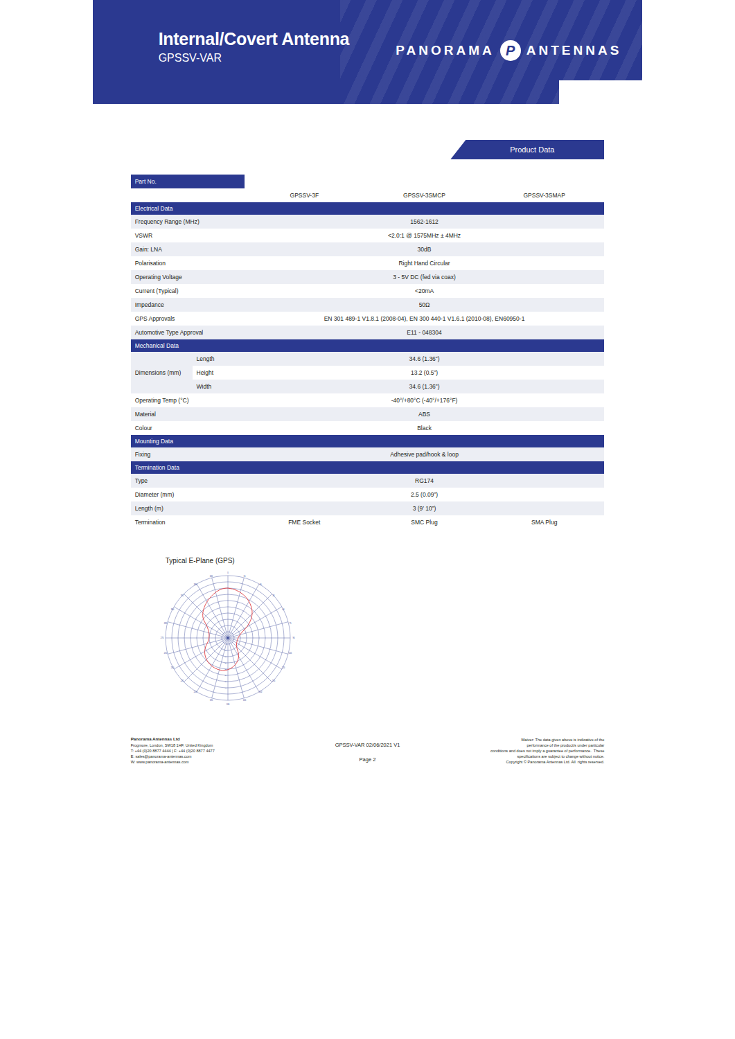Internal/Covert Antenna
GPSSV-VAR
PANORAMA PANTENNAS
Product Data
| Part No. | | | |
| | GPSSV-3F | GPSSV-3SMCP | GPSSV-3SMAP |
| Electrical Data |
| Frequency Range (MHz) | 1562-1612 |
| VSWR | <2.0:1 @ 1575MHz ± 4MHz |
| Gain: LNA | 30dB |
| Polarisation | Right Hand Circular |
| Operating Voltage | 3 - 5V DC (fed via coax) |
| Current (Typical) | <20mA |
| Impedance | 50Ω |
| GPS Approvals | EN 301 489-1 V1.8.1 (2008-04), EN 300 440-1 V1.6.1 (2010-08), EN60950-1 |
| Automotive Type Approval | E11 - 048304 |
| Mechanical Data |
| Dimensions (mm) | Length | 34.6 (1.36”) |
| Height | 13.2 (0.5”) |
| Width | 34.6 (1.36”) |
| Operating Temp (°C) | -40°/+80°C (-40°/+176°F) |
| Material | ABS |
| Colour | Black |
| Mounting Data |
| Fixing | Adhesive pad/hook & loop |
| Termination Data |
| Type | RG174 |
| Diameter (mm) | 2.5 (0.09”) |
| Length (m) | 3 (9’ 10”) |
| Termination | FME Socket | SMC Plug | SMA Plug |
Typical E-Plane (GPS)
0 15 30 45 60 75 90 105 120 135 150 165 180 195 210 225 240 255 270 285 300 315 330 345 0 -5 -10 -15 -20 -25 -30 -35 -40
Panorama Antennas Ltd
Frogmore, London, SW18 1HF, United Kingdom
T: +44 (0)20 8877 4444 | F: +44 (0)20 8877 4477
E: sales@panorama-antennas.com
W: www.panorama-antennas.com
GPSSV-VAR 02/06/2021 V1 Page 2
Waiver: The data given above is indicative of the
performance of the product/s under particular
conditions and does not imply a guarantee of performance. These
specifications are subject to change without notice.
Copyright © Panorama Antennas Ltd. All rights reserved.